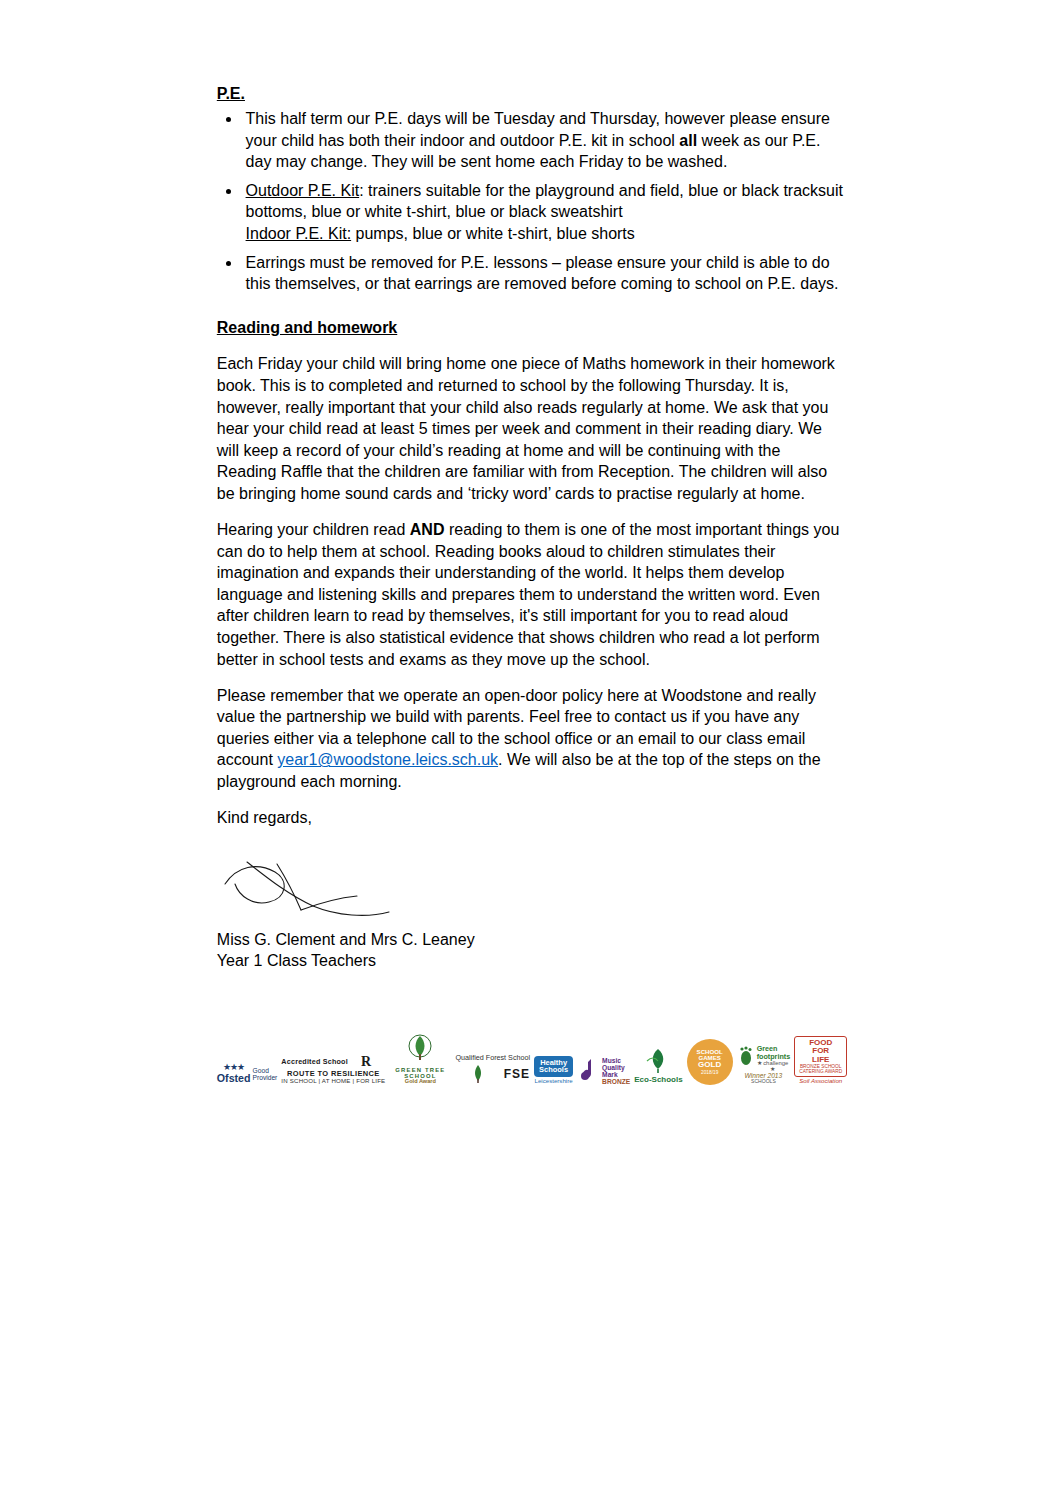P.E.
This half term our P.E. days will be Tuesday and Thursday, however please ensure your child has both their indoor and outdoor P.E. kit in school all week as our P.E. day may change. They will be sent home each Friday to be washed.
Outdoor P.E. Kit: trainers suitable for the playground and field, blue or black tracksuit bottoms, blue or white t-shirt, blue or black sweatshirt
Indoor P.E. Kit: pumps, blue or white t-shirt, blue shorts
Earrings must be removed for P.E. lessons – please ensure your child is able to do this themselves, or that earrings are removed before coming to school on P.E. days.
Reading and homework
Each Friday your child will bring home one piece of Maths homework in their homework book. This is to completed and returned to school by the following Thursday. It is, however, really important that your child also reads regularly at home. We ask that you hear your child read at least 5 times per week and comment in their reading diary. We will keep a record of your child’s reading at home and will be continuing with the Reading Raffle that the children are familiar with from Reception. The children will also be bringing home sound cards and ‘tricky word’ cards to practise regularly at home.
Hearing your children read AND reading to them is one of the most important things you can do to help them at school. Reading books aloud to children stimulates their imagination and expands their understanding of the world. It helps them develop language and listening skills and prepares them to understand the written word. Even after children learn to read by themselves, it's still important for you to read aloud together. There is also statistical evidence that shows children who read a lot perform better in school tests and exams as they move up the school.
Please remember that we operate an open-door policy here at Woodstone and really value the partnership we build with parents. Feel free to contact us if you have any queries either via a telephone call to the school office or an email to our class email account year1@woodstone.leics.sch.uk. We will also be at the top of the steps on the playground each morning.
Kind regards,
Miss G. Clement and Mrs C. Leaney
Year 1 Class Teachers
★★★
Ofsted
Good
Provider
Accredited School
R
ROUTE TO RESILIENCE
IN SCHOOL | AT HOME | FOR LIFE
GREEN TREE SCHOOL
Gold Award
Qualified Forest School
FSE
Healthy
Schools
Leicestershire
Music
Quality
Mark
BRONZE
Eco-Schools
SCHOOL
GAMES
GOLD
2018/19
Green
footprints
★ challenge ★
Winner 2013
SCHOOLS
FOOD
FOR
LIFE
BRONZE SCHOOL
CATERING AWARD
Soil Association